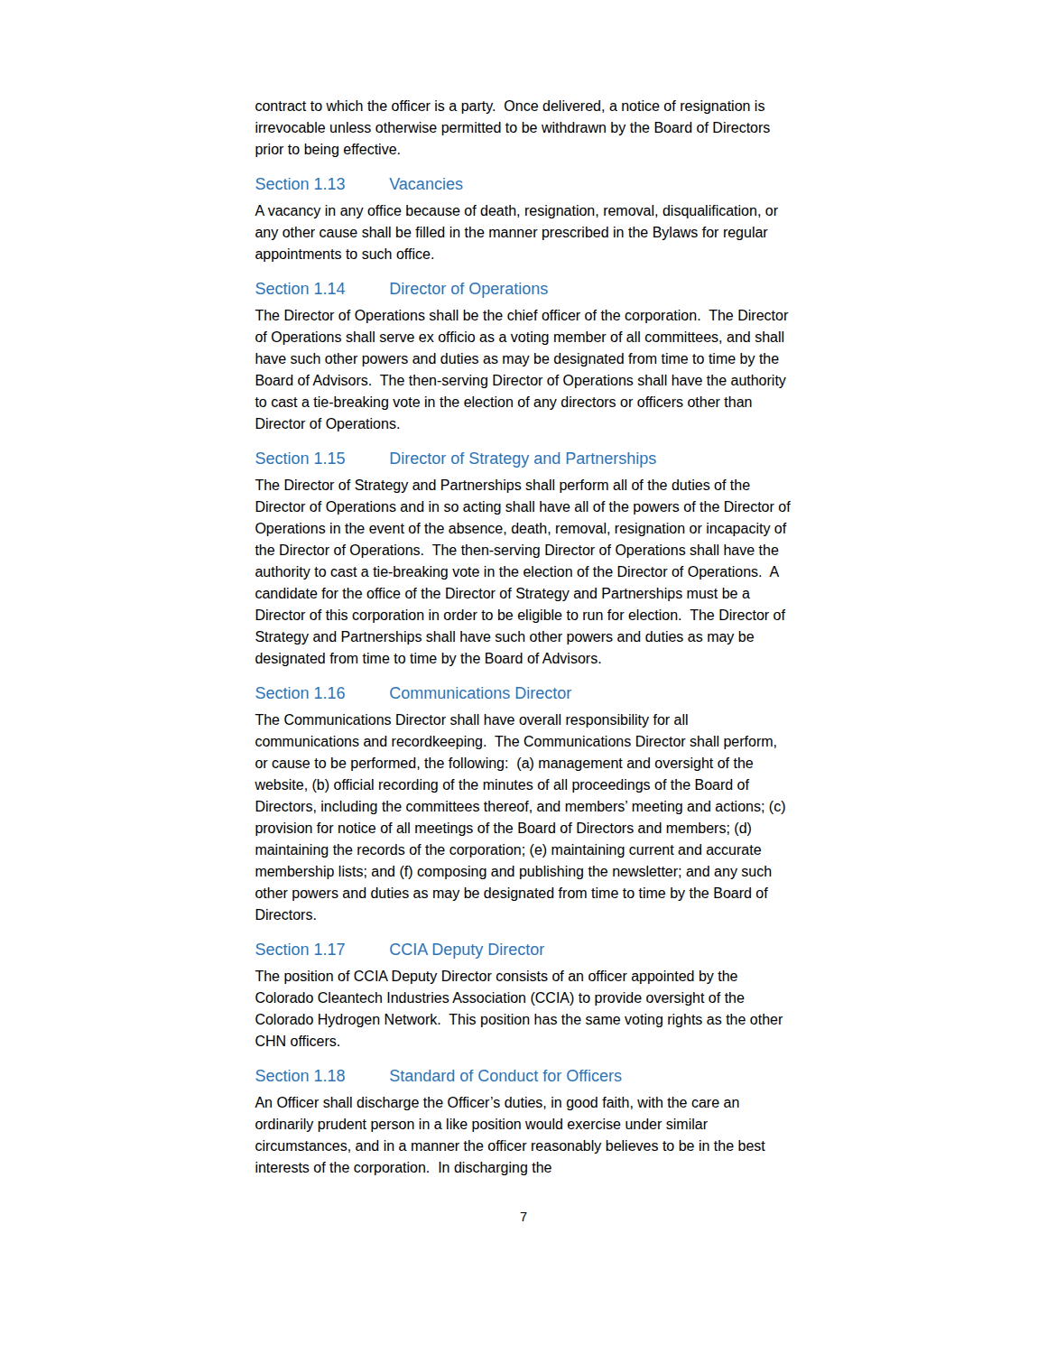contract to which the officer is a party. Once delivered, a notice of resignation is irrevocable unless otherwise permitted to be withdrawn by the Board of Directors prior to being effective.
Section 1.13 Vacancies
A vacancy in any office because of death, resignation, removal, disqualification, or any other cause shall be filled in the manner prescribed in the Bylaws for regular appointments to such office.
Section 1.14 Director of Operations
The Director of Operations shall be the chief officer of the corporation. The Director of Operations shall serve ex officio as a voting member of all committees, and shall have such other powers and duties as may be designated from time to time by the Board of Advisors. The then-serving Director of Operations shall have the authority to cast a tie-breaking vote in the election of any directors or officers other than Director of Operations.
Section 1.15 Director of Strategy and Partnerships
The Director of Strategy and Partnerships shall perform all of the duties of the Director of Operations and in so acting shall have all of the powers of the Director of Operations in the event of the absence, death, removal, resignation or incapacity of the Director of Operations. The then-serving Director of Operations shall have the authority to cast a tie-breaking vote in the election of the Director of Operations. A candidate for the office of the Director of Strategy and Partnerships must be a Director of this corporation in order to be eligible to run for election. The Director of Strategy and Partnerships shall have such other powers and duties as may be designated from time to time by the Board of Advisors.
Section 1.16 Communications Director
The Communications Director shall have overall responsibility for all communications and recordkeeping. The Communications Director shall perform, or cause to be performed, the following: (a) management and oversight of the website, (b) official recording of the minutes of all proceedings of the Board of Directors, including the committees thereof, and members’ meeting and actions; (c) provision for notice of all meetings of the Board of Directors and members; (d) maintaining the records of the corporation; (e) maintaining current and accurate membership lists; and (f) composing and publishing the newsletter; and any such other powers and duties as may be designated from time to time by the Board of Directors.
Section 1.17 CCIA Deputy Director
The position of CCIA Deputy Director consists of an officer appointed by the Colorado Cleantech Industries Association (CCIA) to provide oversight of the Colorado Hydrogen Network. This position has the same voting rights as the other CHN officers.
Section 1.18 Standard of Conduct for Officers
An Officer shall discharge the Officer’s duties, in good faith, with the care an ordinarily prudent person in a like position would exercise under similar circumstances, and in a manner the officer reasonably believes to be in the best interests of the corporation. In discharging the
7